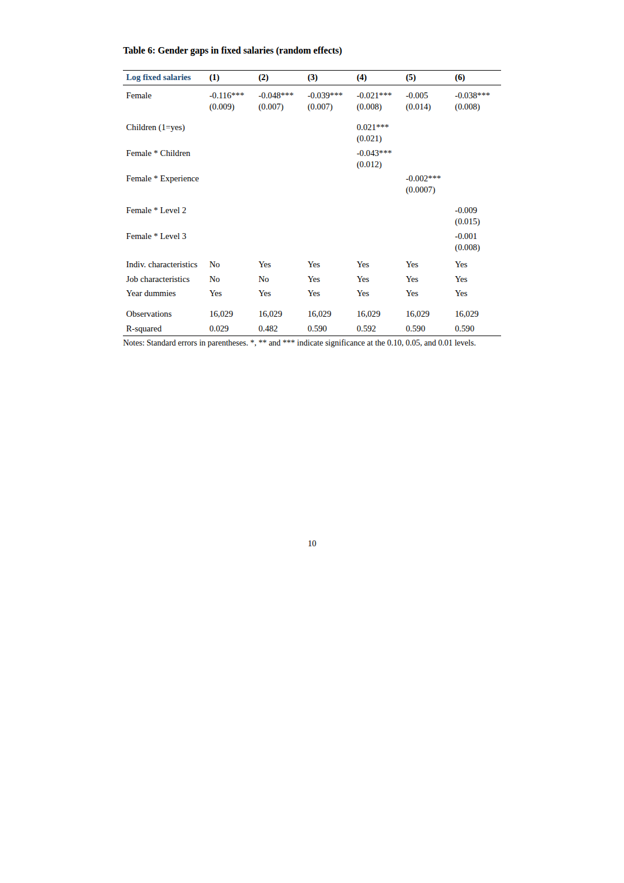Table 6: Gender gaps in fixed salaries (random effects)
| Log fixed salaries | (1) | (2) | (3) | (4) | (5) | (6) |
| --- | --- | --- | --- | --- | --- | --- |
| Female | -0.116*** (0.009) | -0.048*** (0.007) | -0.039*** (0.007) | -0.021*** (0.008) | -0.005 (0.014) | -0.038*** (0.008) |
| Children (1=yes) | | | | 0.021*** (0.021) | | |
| Female * Children | | | | -0.043*** (0.012) | | |
| Female * Experience | | | | | -0.002*** (0.0007) | |
| Female * Level 2 | | | | | | -0.009 (0.015) |
| Female * Level 3 | | | | | | -0.001 (0.008) |
| Indiv. characteristics | No | Yes | Yes | Yes | Yes | Yes |
| Job characteristics | No | No | Yes | Yes | Yes | Yes |
| Year dummies | Yes | Yes | Yes | Yes | Yes | Yes |
| Observations | 16,029 | 16,029 | 16,029 | 16,029 | 16,029 | 16,029 |
| R-squared | 0.029 | 0.482 | 0.590 | 0.592 | 0.590 | 0.590 |
Notes: Standard errors in parentheses. *, ** and *** indicate significance at the 0.10, 0.05, and 0.01 levels.
10